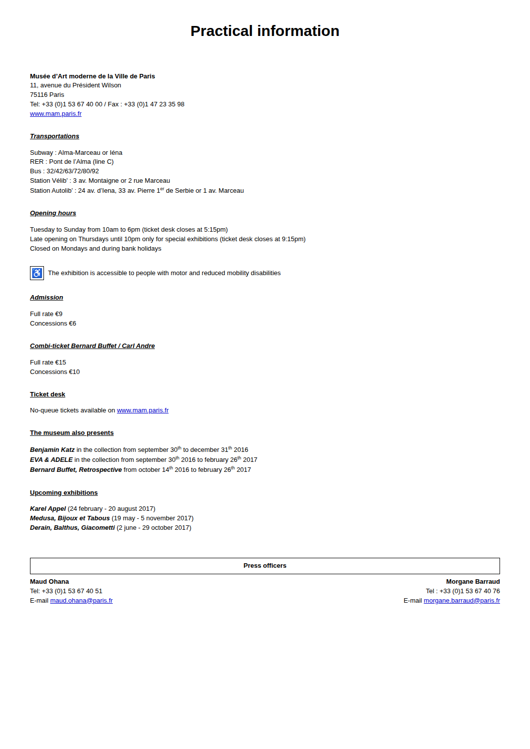Practical information
Musée d’Art moderne de la Ville de Paris
11, avenue du Président Wilson
75116 Paris
Tel: +33 (0)1 53 67 40 00 / Fax : +33 (0)1 47 23 35 98
www.mam.paris.fr
Transportations
Subway : Alma-Marceau or Iéna
RER : Pont de l’Alma (line C)
Bus : 32/42/63/72/80/92
Station Vélib' : 3 av. Montaigne or 2 rue Marceau
Station Autolib’ : 24 av. d’Iena, 33 av. Pierre 1er de Serbie or 1 av. Marceau
Opening hours
Tuesday to Sunday from 10am to 6pm (ticket desk closes at 5:15pm)
Late opening on Thursdays until 10pm only for special exhibitions (ticket desk closes at 9:15pm)
Closed on Mondays and during bank holidays
♿ The exhibition is accessible to people with motor and reduced mobility disabilities
Admission
Full rate €9
Concessions €6
Combi-ticket Bernard Buffet / Carl Andre
Full rate €15
Concessions €10
Ticket desk
No-queue tickets available on www.mam.paris.fr
The museum also presents
Benjamin Katz in the collection from september 30th to december 31th 2016
EVA & ADELE in the collection from september 30th 2016 to february 26th 2017
Bernard Buffet, Retrospective from october 14th 2016 to february 26th 2017
Upcoming exhibitions
Karel Appel (24 february - 20 august 2017)
Medusa, Bijoux et Tabous (19 may - 5 november 2017)
Derain, Balthus, Giacometti (2 june - 29 october 2017)
Press officers
Maud Ohana
Tel: +33 (0)1 53 67 40 51
E-mail maud.ohana@paris.fr
Morgane Barraud
Tel : +33 (0)1 53 67 40 76
E-mail morgane.barraud@paris.fr